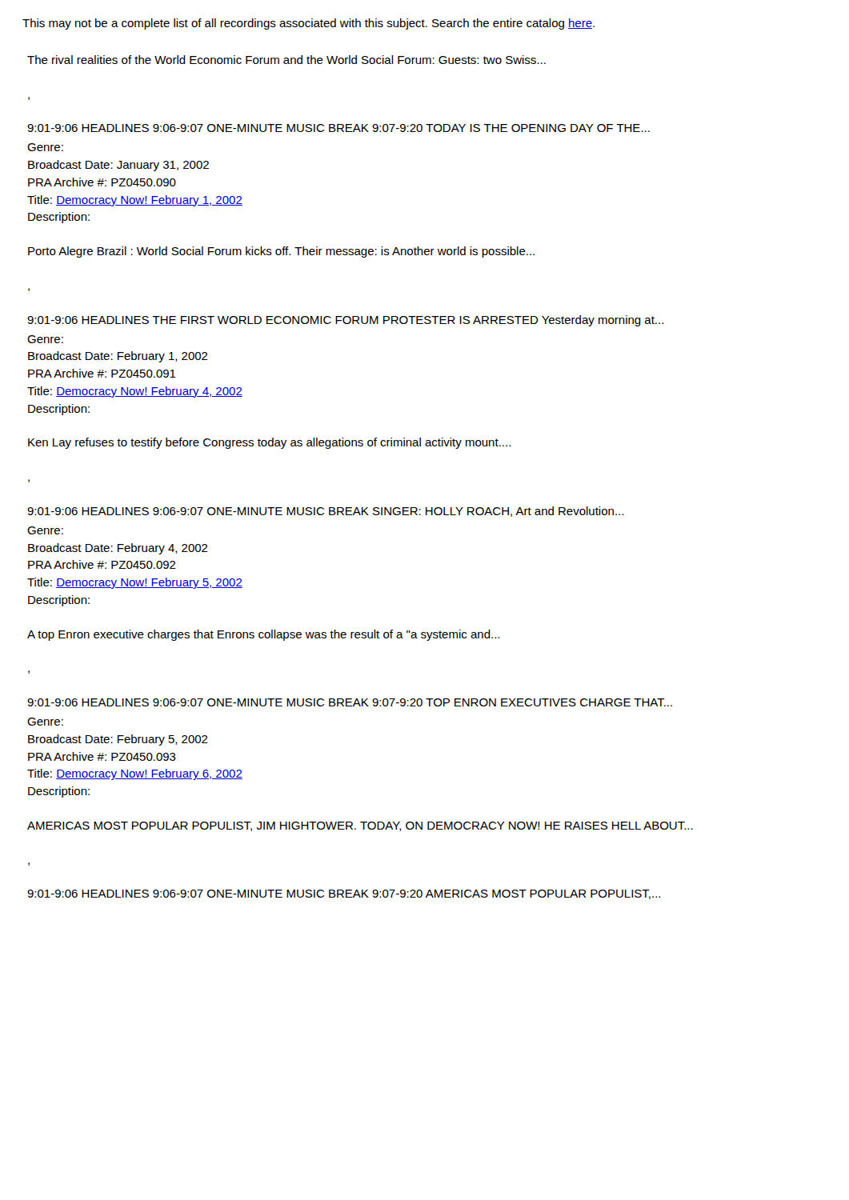This may not be a complete list of all recordings associated with this subject. Search the entire catalog here.
The rival realities of the World Economic Forum and the World Social Forum: Guests: two Swiss...
,
9:01-9:06 HEADLINES 9:06-9:07 ONE-MINUTE MUSIC BREAK 9:07-9:20 TODAY IS THE OPENING DAY OF THE...
Genre: Broadcast Date: January 31, 2002 PRA Archive #: PZ0450.090 Title: Democracy Now! February 1, 2002 Description:
Porto Alegre Brazil : World Social Forum kicks off. Their message: is Another world is possible...
,
9:01-9:06 HEADLINES THE FIRST WORLD ECONOMIC FORUM PROTESTER IS ARRESTED Yesterday morning at...
Genre: Broadcast Date: February 1, 2002 PRA Archive #: PZ0450.091 Title: Democracy Now! February 4, 2002 Description:
Ken Lay refuses to testify before Congress today as allegations of criminal activity mount....
,
9:01-9:06 HEADLINES 9:06-9:07 ONE-MINUTE MUSIC BREAK SINGER: HOLLY ROACH, Art and Revolution...
Genre: Broadcast Date: February 4, 2002 PRA Archive #: PZ0450.092 Title: Democracy Now! February 5, 2002 Description:
A top Enron executive charges that Enrons collapse was the result of a "a systemic and...
,
9:01-9:06 HEADLINES 9:06-9:07 ONE-MINUTE MUSIC BREAK 9:07-9:20 TOP ENRON EXECUTIVES CHARGE THAT...
Genre: Broadcast Date: February 5, 2002 PRA Archive #: PZ0450.093 Title: Democracy Now! February 6, 2002 Description:
AMERICAS MOST POPULAR POPULIST, JIM HIGHTOWER. TODAY, ON DEMOCRACY NOW! HE RAISES HELL ABOUT...
,
9:01-9:06 HEADLINES 9:06-9:07 ONE-MINUTE MUSIC BREAK 9:07-9:20 AMERICAS MOST POPULAR POPULIST,...